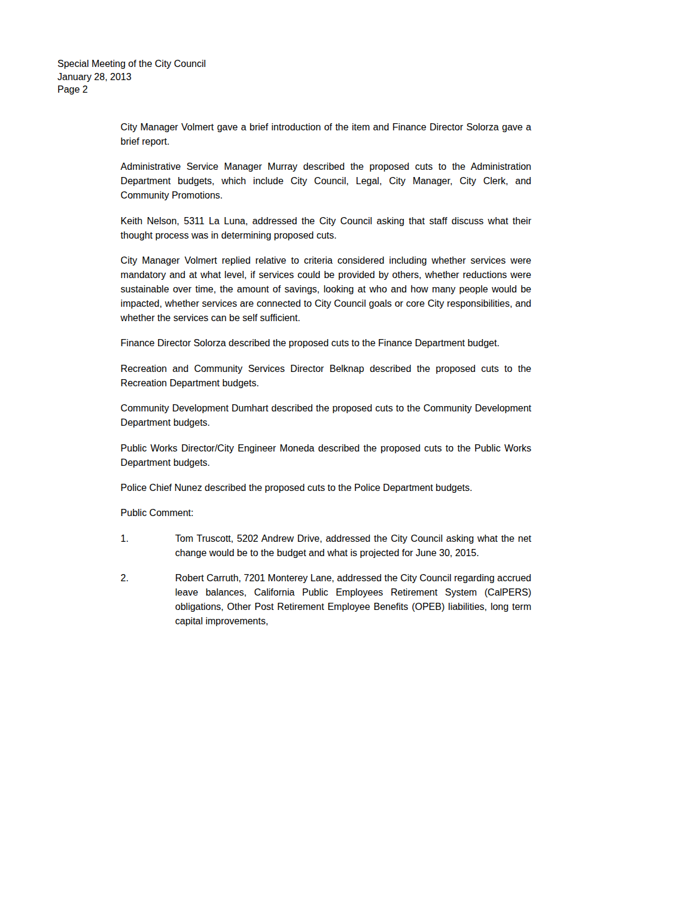Special Meeting of the City Council
January 28, 2013
Page 2
City Manager Volmert gave a brief introduction of the item and Finance Director Solorza gave a brief report.
Administrative Service Manager Murray described the proposed cuts to the Administration Department budgets, which include City Council, Legal, City Manager, City Clerk, and Community Promotions.
Keith Nelson, 5311 La Luna, addressed the City Council asking that staff discuss what their thought process was in determining proposed cuts.
City Manager Volmert replied relative to criteria considered including whether services were mandatory and at what level, if services could be provided by others, whether reductions were sustainable over time, the amount of savings, looking at who and how many people would be impacted, whether services are connected to City Council goals or core City responsibilities, and whether the services can be self sufficient.
Finance Director Solorza described the proposed cuts to the Finance Department budget.
Recreation and Community Services Director Belknap described the proposed cuts to the Recreation Department budgets.
Community Development Dumhart described the proposed cuts to the Community Development Department budgets.
Public Works Director/City Engineer Moneda described the proposed cuts to the Public Works Department budgets.
Police Chief Nunez described the proposed cuts to the Police Department budgets.
Public Comment:
Tom Truscott, 5202 Andrew Drive, addressed the City Council asking what the net change would be to the budget and what is projected for June 30, 2015.
Robert Carruth, 7201 Monterey Lane, addressed the City Council regarding accrued leave balances, California Public Employees Retirement System (CalPERS) obligations, Other Post Retirement Employee Benefits (OPEB) liabilities, long term capital improvements,